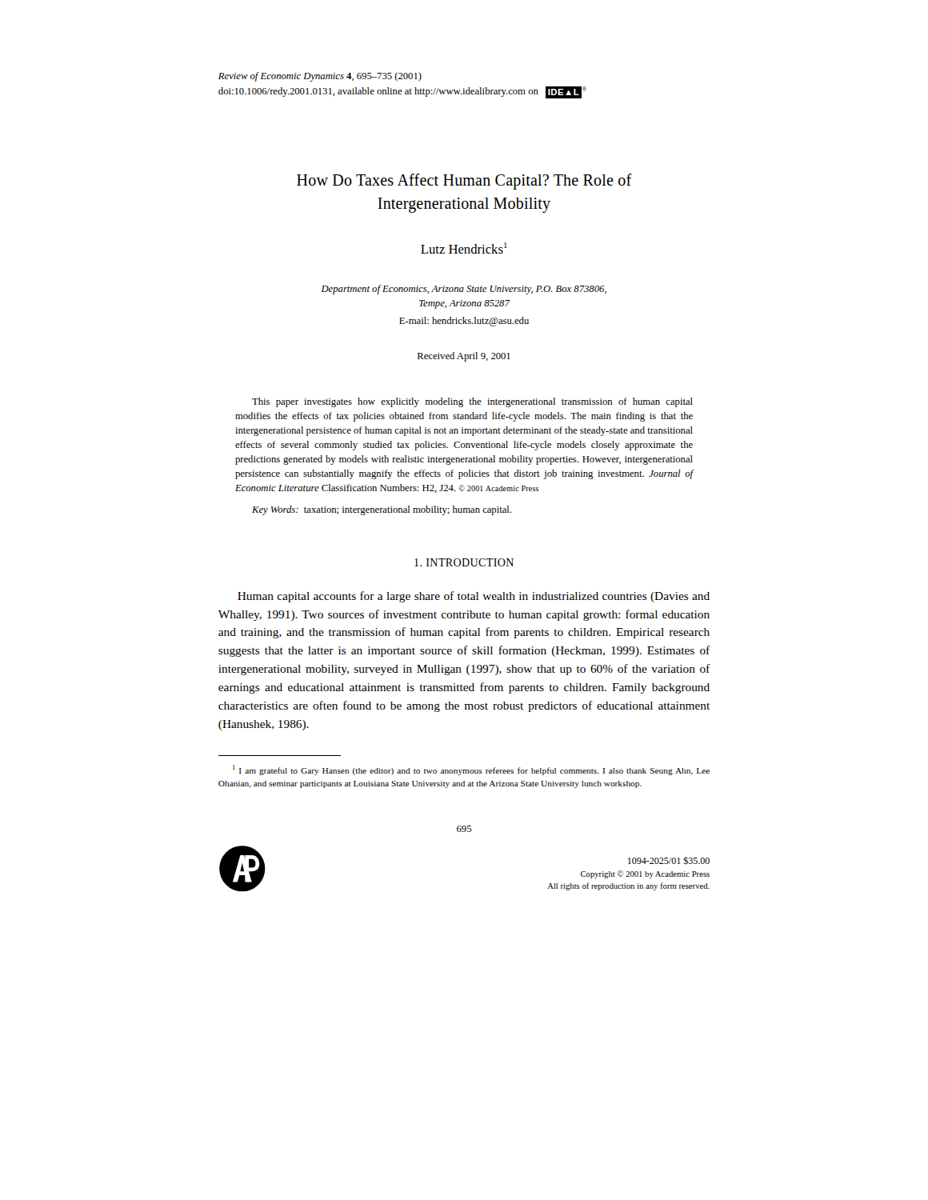Review of Economic Dynamics 4, 695–735 (2001)
doi:10.1006/redy.2001.0131, available online at http://www.idealibrary.com on IDE▲L®
How Do Taxes Affect Human Capital? The Role of
Intergenerational Mobility
Lutz Hendricks1
Department of Economics, Arizona State University, P.O. Box 873806,
Tempe, Arizona 85287
E-mail: hendricks.lutz@asu.edu
Received April 9, 2001
This paper investigates how explicitly modeling the intergenerational transmission of human capital modifies the effects of tax policies obtained from standard life-cycle models. The main finding is that the intergenerational persistence of human capital is not an important determinant of the steady-state and transitional effects of several commonly studied tax policies. Conventional life-cycle models closely approximate the predictions generated by models with realistic intergenerational mobility properties. However, intergenerational persistence can substantially magnify the effects of policies that distort job training investment. Journal of Economic Literature Classification Numbers: H2, J24. © 2001 Academic Press
Key Words: taxation; intergenerational mobility; human capital.
1. INTRODUCTION
Human capital accounts for a large share of total wealth in industrialized countries (Davies and Whalley, 1991). Two sources of investment contribute to human capital growth: formal education and training, and the transmission of human capital from parents to children. Empirical research suggests that the latter is an important source of skill formation (Heckman, 1999). Estimates of intergenerational mobility, surveyed in Mulligan (1997), show that up to 60% of the variation of earnings and educational attainment is transmitted from parents to children. Family background characteristics are often found to be among the most robust predictors of educational attainment (Hanushek, 1986).
1 I am grateful to Gary Hansen (the editor) and to two anonymous referees for helpful comments. I also thank Seung Ahn, Lee Ohanian, and seminar participants at Louisiana State University and at the Arizona State University lunch workshop.
695
1094-2025/01 $35.00
Copyright © 2001 by Academic Press
All rights of reproduction in any form reserved.